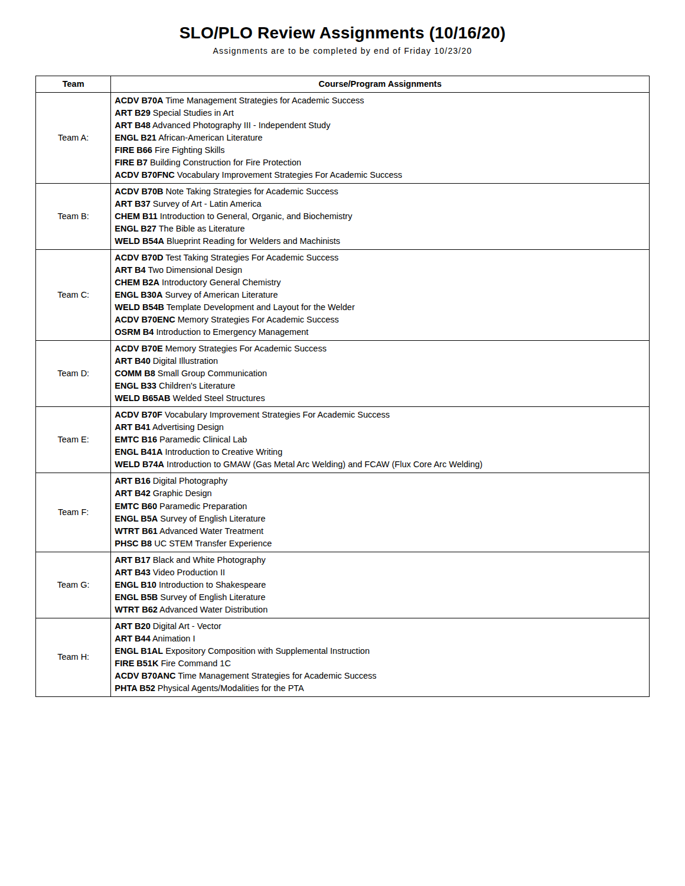SLO/PLO Review Assignments (10/16/20)
Assignments are to be completed by end of Friday 10/23/20
| Team | Course/Program Assignments |
| --- | --- |
| Team A: | ACDV B70A Time Management Strategies for Academic Success ART B29 Special Studies in Art ART B48 Advanced Photography III - Independent Study ENGL B21 African-American Literature FIRE B66 Fire Fighting Skills FIRE B7 Building Construction for Fire Protection ACDV B70FNC Vocabulary Improvement Strategies For Academic Success |
| Team B: | ACDV B70B Note Taking Strategies for Academic Success ART B37 Survey of Art - Latin America CHEM B11 Introduction to General, Organic, and Biochemistry ENGL B27 The Bible as Literature WELD B54A Blueprint Reading for Welders and Machinists |
| Team C: | ACDV B70D Test Taking Strategies For Academic Success ART B4 Two Dimensional Design CHEM B2A Introductory General Chemistry ENGL B30A Survey of American Literature WELD B54B Template Development and Layout for the Welder ACDV B70ENC Memory Strategies For Academic Success OSRM B4 Introduction to Emergency Management |
| Team D: | ACDV B70E Memory Strategies For Academic Success ART B40 Digital Illustration COMM B8 Small Group Communication ENGL B33 Children's Literature WELD B65AB Welded Steel Structures |
| Team E: | ACDV B70F Vocabulary Improvement Strategies For Academic Success ART B41 Advertising Design EMTC B16 Paramedic Clinical Lab ENGL B41A Introduction to Creative Writing WELD B74A Introduction to GMAW (Gas Metal Arc Welding) and FCAW (Flux Core Arc Welding) |
| Team F: | ART B16 Digital Photography ART B42 Graphic Design EMTC B60 Paramedic Preparation ENGL B5A Survey of English Literature WTRT B61 Advanced Water Treatment PHSC B8 UC STEM Transfer Experience |
| Team G: | ART B17 Black and White Photography ART B43 Video Production II ENGL B10 Introduction to Shakespeare ENGL B5B Survey of English Literature WTRT B62 Advanced Water Distribution |
| Team H: | ART B20 Digital Art - Vector ART B44 Animation I ENGL B1AL Expository Composition with Supplemental Instruction FIRE B51K Fire Command 1C ACDV B70ANC Time Management Strategies for Academic Success PHTA B52 Physical Agents/Modalities for the PTA |